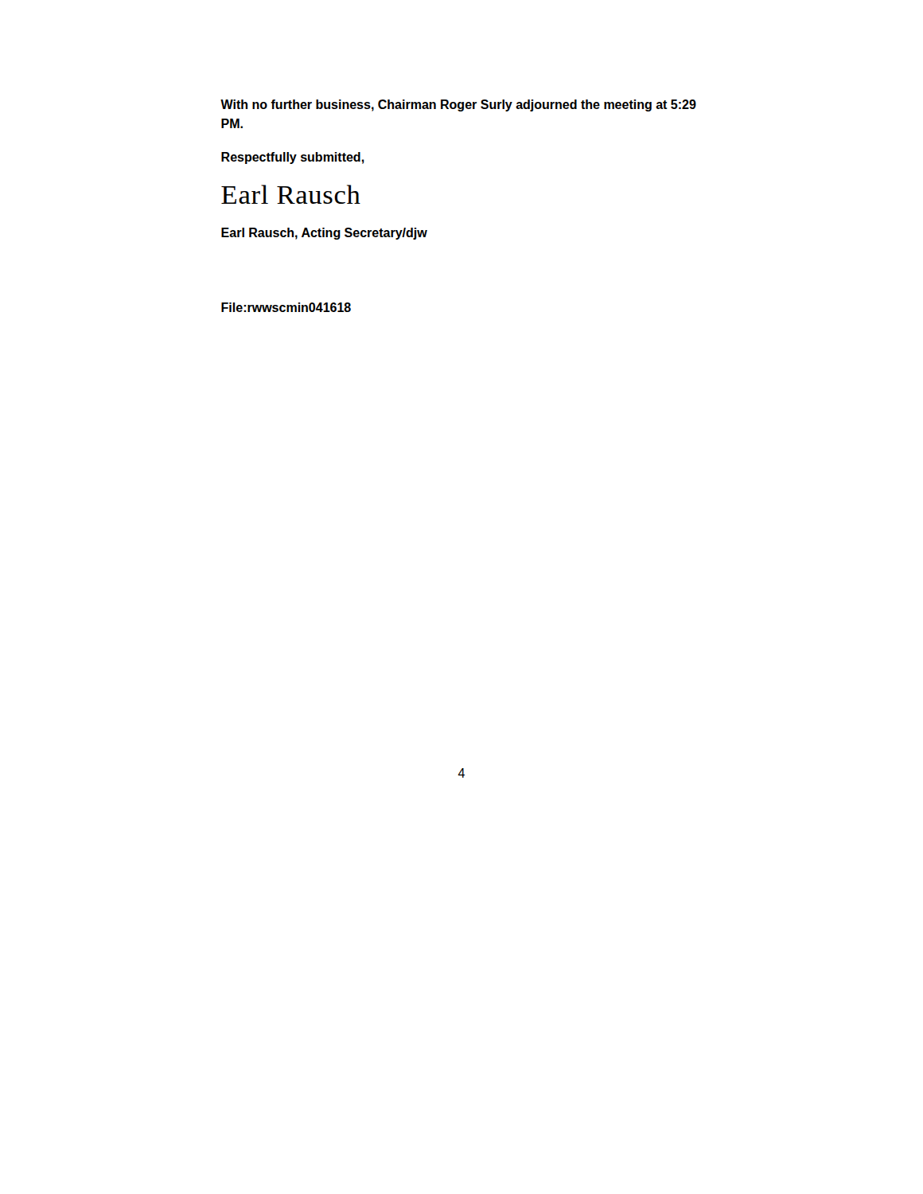With no further business, Chairman Roger Surly adjourned the meeting at 5:29 PM.
Respectfully submitted,
Earl Rausch
Earl Rausch, Acting Secretary/djw
File:rwwscmin041618
4